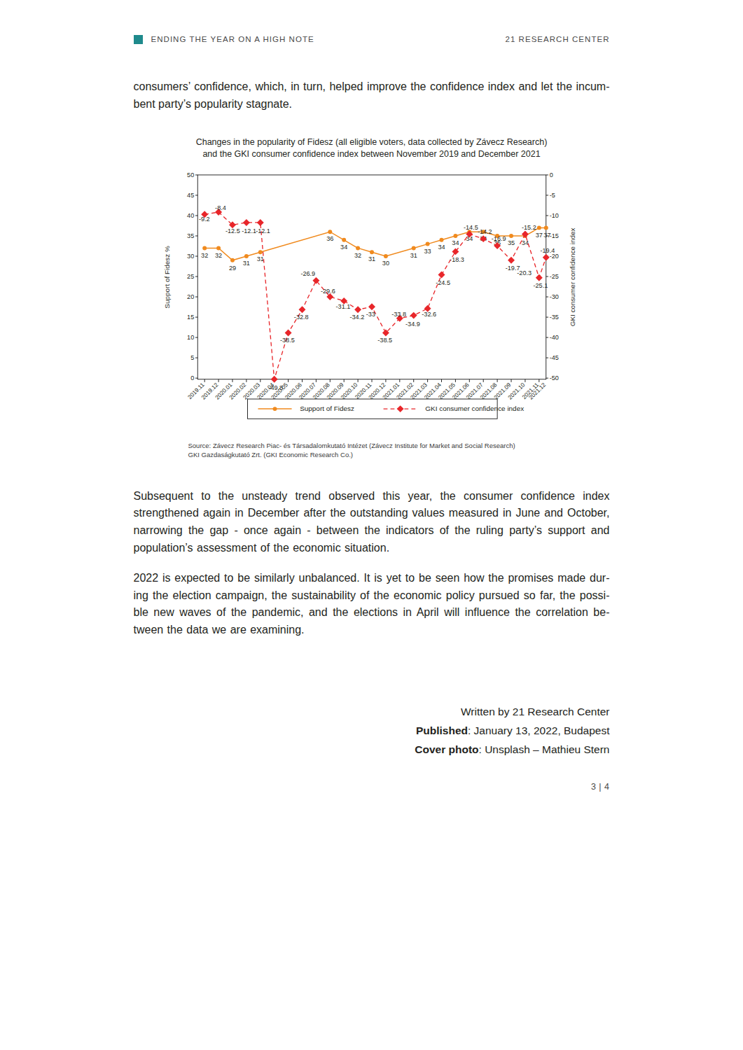Ending the year on a high note 21 Research Center
consumers’ confidence, which, in turn, helped improve the confidence index and let the incumbent party’s popularity stagnate.
Changes in the popularity of Fidesz (all eligible voters, data collected by Závecz Research)
and the GKI consumer confidence index between November 2019 and December 2021
50 45 40 35 30 25 20 15 10 5 0 Support of Fidesz % 0 -5 -10 -15 -20 -25 -30 -35 -40 -45 -50 GKI consumer confidence index 2019.11 2019.12 2020.01 2020.02 2020.03 2020.04 2020.05 2020.06 2020.07 2020.08 2020.09 2020.10 2020.11 2020.12 2021.01 2021.02 2021.03 2021.04 2021.05 2021.06 2021.07 2021.08 2021.09 2021.10 2021.11 2021.12 32 32 29 31 31 36 34 32 31 30 31 33 34 34 34 34 35 35 34 37 37 -9.2 -8.4 -12.5 -12.1 -12.1 -49.8 -38.5 -32.8 -26.9 -29.6 -31.1 -34.2 -33 -38.5 -33.8 -34.9 -32.6 -24.5 -18.3 -14.5 -14.2 -16.9 -19.7 -20.3 -15.2 -25.1 -19.4 Support of Fidesz GKI consumer confidence index
Source: Závecz Research Piac- és Társadalomkutató Intézet (Závecz Institute for Market and Social Research)
GKI Gazdaságkutató Zrt. (GKI Economic Research Co.)
Subsequent to the unsteady trend observed this year, the consumer confidence index strengthened again in December after the outstanding values measured in June and October, narrowing the gap - once again - between the indicators of the ruling party’s support and population’s assessment of the economic situation.
2022 is expected to be similarly unbalanced. It is yet to be seen how the promises made during the election campaign, the sustainability of the economic policy pursued so far, the possible new waves of the pandemic, and the elections in April will influence the correlation between the data we are examining.
Written by 21 Research Center
Published: January 13, 2022, Budapest
Cover photo: Unsplash – Mathieu Stern
3 | 4